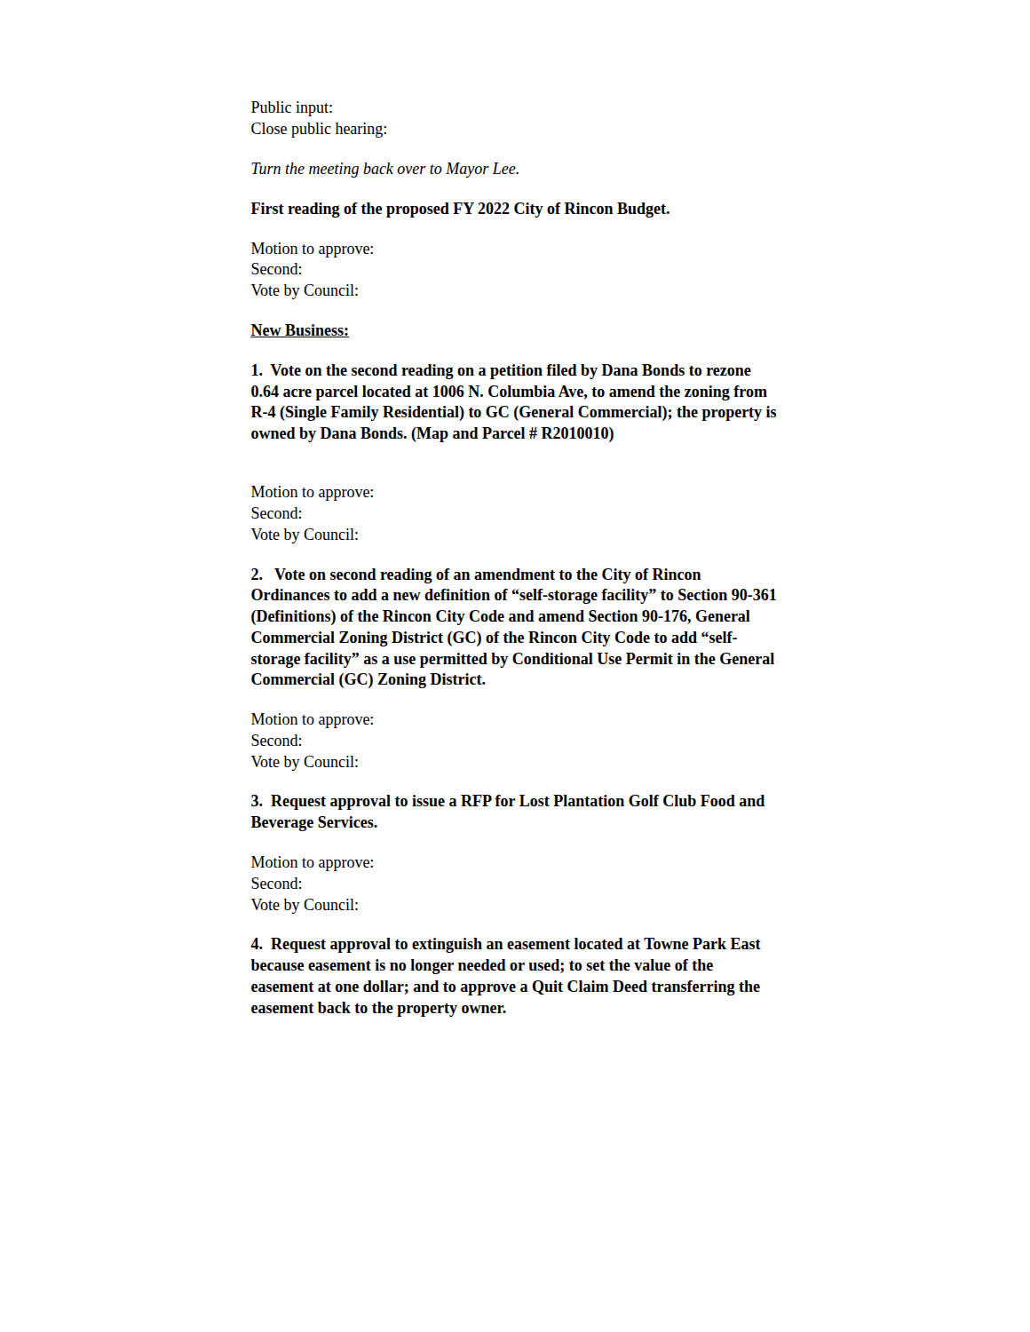Public input:
Close public hearing:
Turn the meeting back over to Mayor Lee.
First reading of the proposed FY 2022 City of Rincon Budget.
Motion to approve:
Second:
Vote by Council:
New Business:
1. Vote on the second reading on a petition filed by Dana Bonds to rezone 0.64 acre parcel located at 1006 N. Columbia Ave, to amend the zoning from R-4 (Single Family Residential) to GC (General Commercial); the property is owned by Dana Bonds. (Map and Parcel # R2010010)
Motion to approve:
Second:
Vote by Council:
2. Vote on second reading of an amendment to the City of Rincon Ordinances to add a new definition of “self-storage facility” to Section 90-361 (Definitions) of the Rincon City Code and amend Section 90-176, General Commercial Zoning District (GC) of the Rincon City Code to add “self-storage facility” as a use permitted by Conditional Use Permit in the General Commercial (GC) Zoning District.
Motion to approve:
Second:
Vote by Council:
3. Request approval to issue a RFP for Lost Plantation Golf Club Food and Beverage Services.
Motion to approve:
Second:
Vote by Council:
4. Request approval to extinguish an easement located at Towne Park East because easement is no longer needed or used; to set the value of the easement at one dollar; and to approve a Quit Claim Deed transferring the easement back to the property owner.